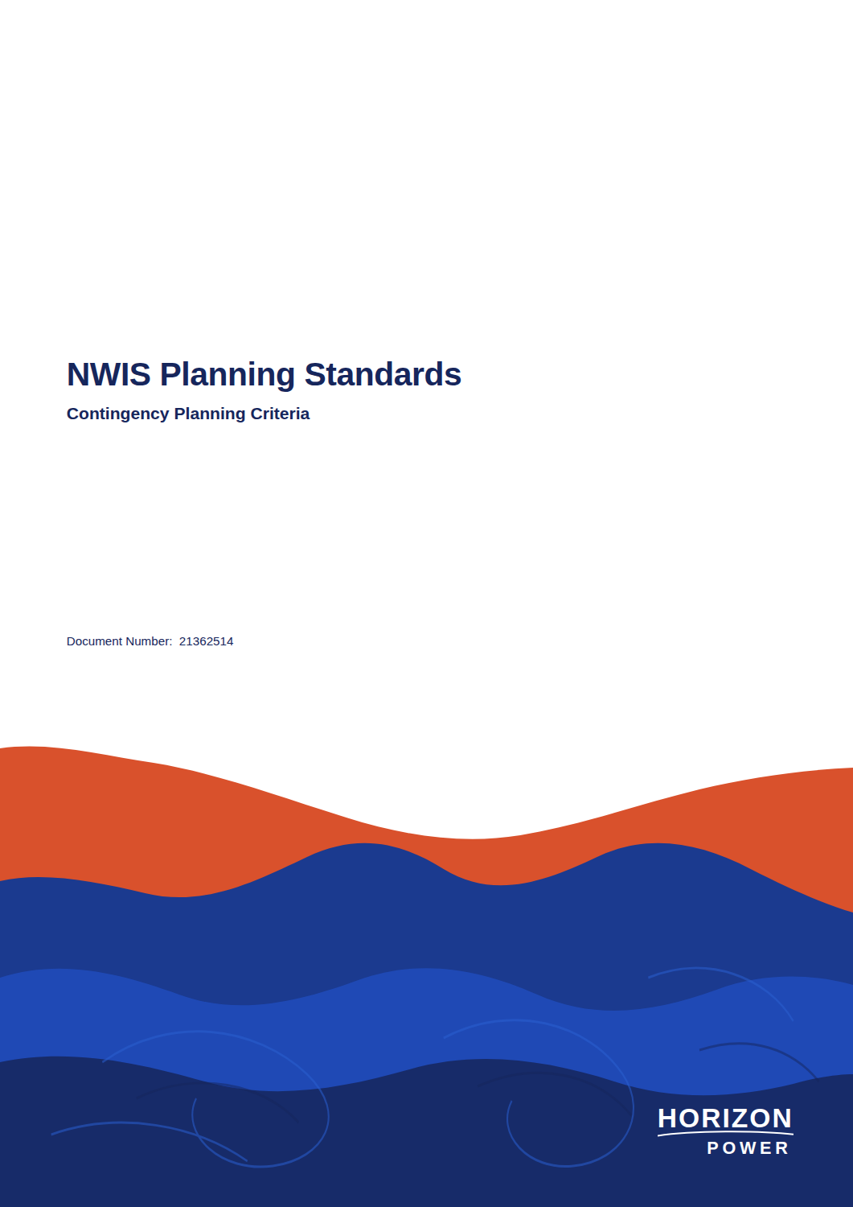NWIS Planning Standards
Contingency Planning Criteria
Document Number: 21362514
HORIZON POWER